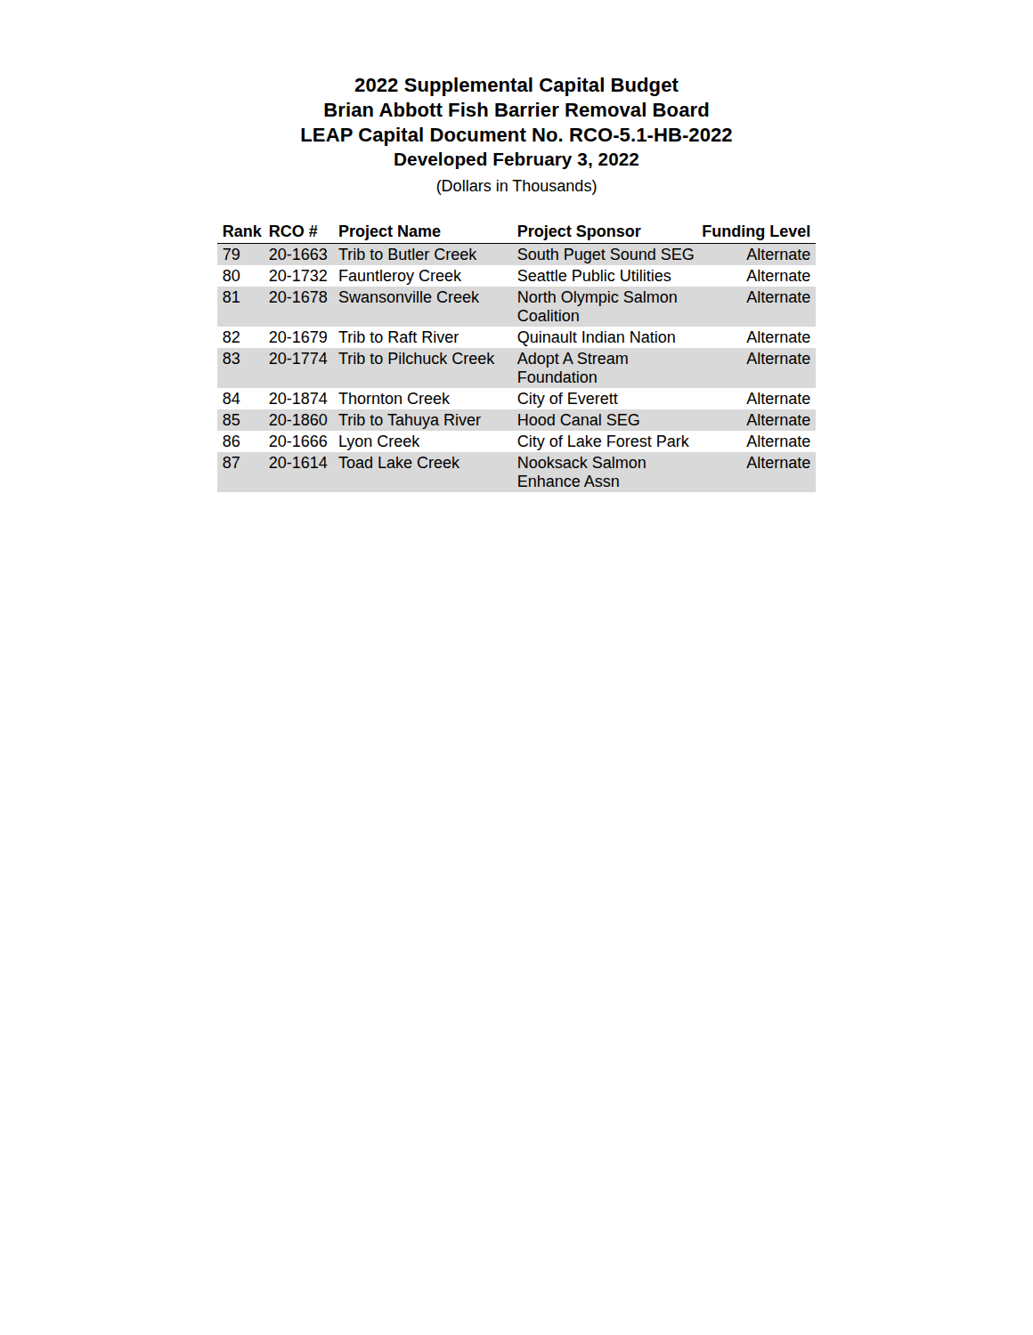2022 Supplemental Capital Budget
Brian Abbott Fish Barrier Removal Board
LEAP Capital Document No. RCO-5.1-HB-2022
Developed February 3, 2022
(Dollars in Thousands)
| Rank | RCO # | Project Name | Project Sponsor | Funding Level |
| --- | --- | --- | --- | --- |
| 79 | 20-1663 | Trib to Butler Creek | South Puget Sound SEG | Alternate |
| 80 | 20-1732 | Fauntleroy Creek | Seattle Public Utilities | Alternate |
| 81 | 20-1678 | Swansonville Creek | North Olympic Salmon Coalition | Alternate |
| 82 | 20-1679 | Trib to Raft River | Quinault Indian Nation | Alternate |
| 83 | 20-1774 | Trib to Pilchuck Creek | Adopt A Stream Foundation | Alternate |
| 84 | 20-1874 | Thornton Creek | City of Everett | Alternate |
| 85 | 20-1860 | Trib to Tahuya River | Hood Canal SEG | Alternate |
| 86 | 20-1666 | Lyon Creek | City of Lake Forest Park | Alternate |
| 87 | 20-1614 | Toad Lake Creek | Nooksack Salmon Enhance Assn | Alternate |